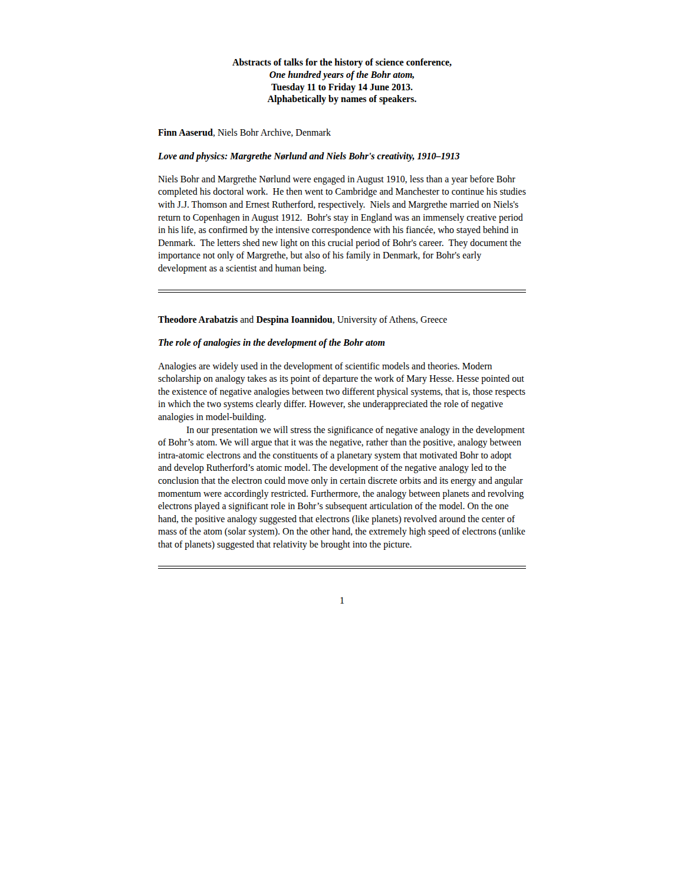Abstracts of talks for the history of science conference, One hundred years of the Bohr atom, Tuesday 11 to Friday 14 June 2013. Alphabetically by names of speakers.
Finn Aaserud, Niels Bohr Archive, Denmark
Love and physics: Margrethe Nørlund and Niels Bohr's creativity, 1910–1913
Niels Bohr and Margrethe Nørlund were engaged in August 1910, less than a year before Bohr completed his doctoral work. He then went to Cambridge and Manchester to continue his studies with J.J. Thomson and Ernest Rutherford, respectively. Niels and Margrethe married on Niels's return to Copenhagen in August 1912. Bohr's stay in England was an immensely creative period in his life, as confirmed by the intensive correspondence with his fiancée, who stayed behind in Denmark. The letters shed new light on this crucial period of Bohr's career. They document the importance not only of Margrethe, but also of his family in Denmark, for Bohr's early development as a scientist and human being.
Theodore Arabatzis and Despina Ioannidou, University of Athens, Greece
The role of analogies in the development of the Bohr atom
Analogies are widely used in the development of scientific models and theories. Modern scholarship on analogy takes as its point of departure the work of Mary Hesse. Hesse pointed out the existence of negative analogies between two different physical systems, that is, those respects in which the two systems clearly differ. However, she underappreciated the role of negative analogies in model-building.
In our presentation we will stress the significance of negative analogy in the development of Bohr’s atom. We will argue that it was the negative, rather than the positive, analogy between intra-atomic electrons and the constituents of a planetary system that motivated Bohr to adopt and develop Rutherford’s atomic model. The development of the negative analogy led to the conclusion that the electron could move only in certain discrete orbits and its energy and angular momentum were accordingly restricted. Furthermore, the analogy between planets and revolving electrons played a significant role in Bohr’s subsequent articulation of the model. On the one hand, the positive analogy suggested that electrons (like planets) revolved around the center of mass of the atom (solar system). On the other hand, the extremely high speed of electrons (unlike that of planets) suggested that relativity be brought into the picture.
1